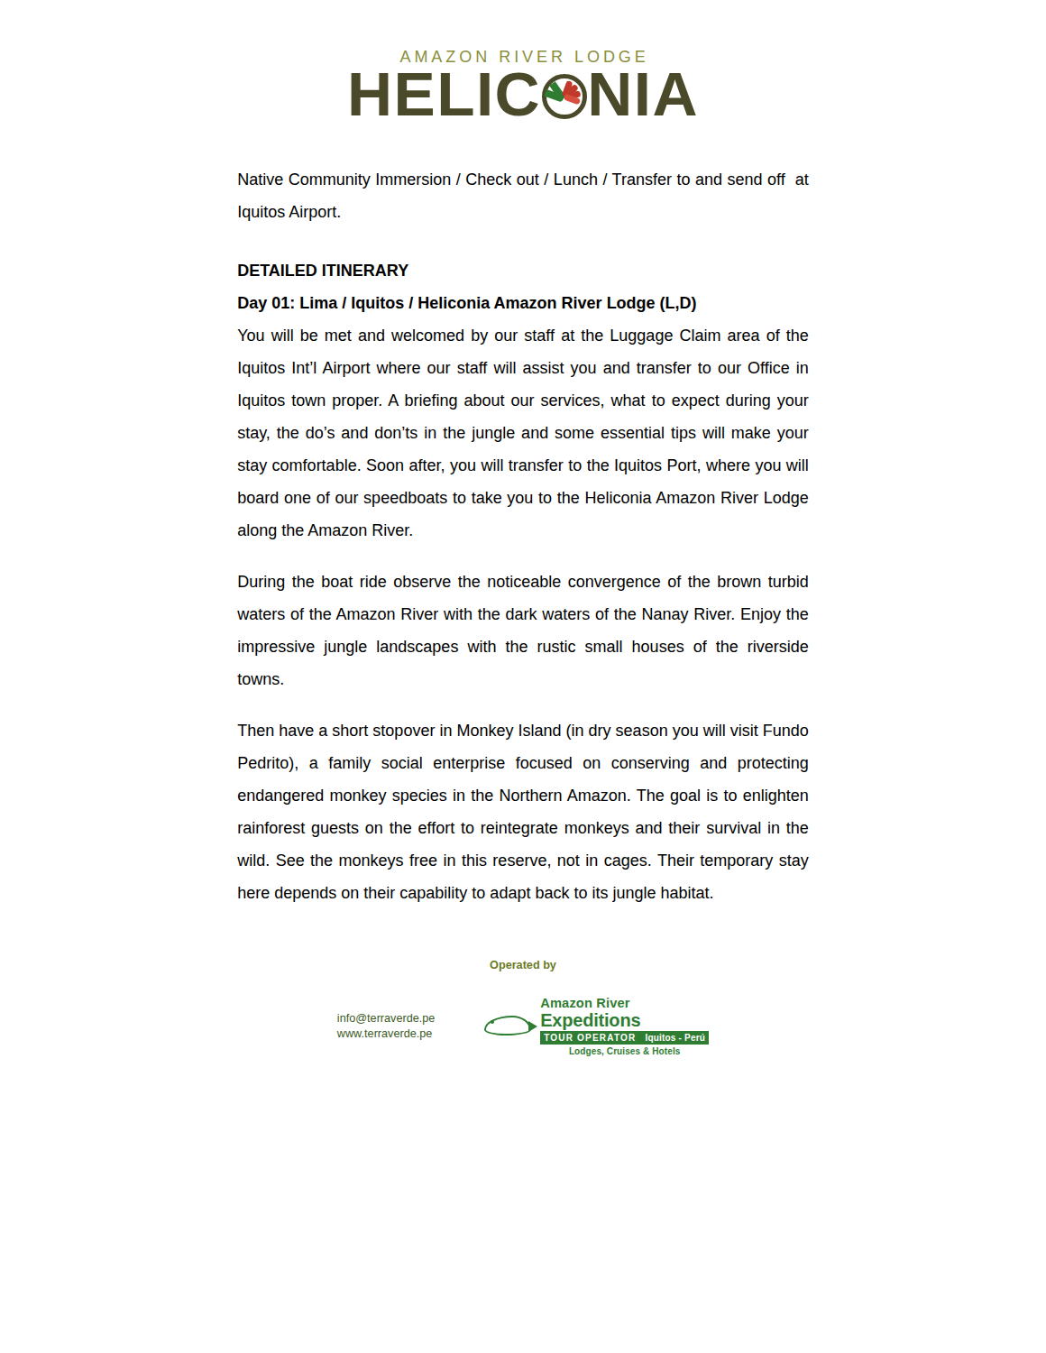AMAZON RIVER LODGE
HELIC NIA
Native Community Immersion / Check out / Lunch / Transfer to and send off at Iquitos Airport.
DETAILED ITINERARY
Day 01: Lima / Iquitos / Heliconia Amazon River Lodge (L,D)
You will be met and welcomed by our staff at the Luggage Claim area of the Iquitos Int’l Airport where our staff will assist you and transfer to our Office in Iquitos town proper. A briefing about our services, what to expect during your stay, the do’s and don’ts in the jungle and some essential tips will make your stay comfortable. Soon after, you will transfer to the Iquitos Port, where you will board one of our speedboats to take you to the Heliconia Amazon River Lodge along the Amazon River.
During the boat ride observe the noticeable convergence of the brown turbid waters of the Amazon River with the dark waters of the Nanay River. Enjoy the impressive jungle landscapes with the rustic small houses of the riverside towns.
Then have a short stopover in Monkey Island (in dry season you will visit Fundo Pedrito), a family social enterprise focused on conserving and protecting endangered monkey species in the Northern Amazon. The goal is to enlighten rainforest guests on the effort to reintegrate monkeys and their survival in the wild. See the monkeys free in this reserve, not in cages. Their temporary stay here depends on their capability to adapt back to its jungle habitat.
Operated by
info@terraverde.pe
www.terraverde.pe
Amazon River
Expeditions
TOUR OPERATOR Iquitos - Perú
Lodges, Cruises & Hotels